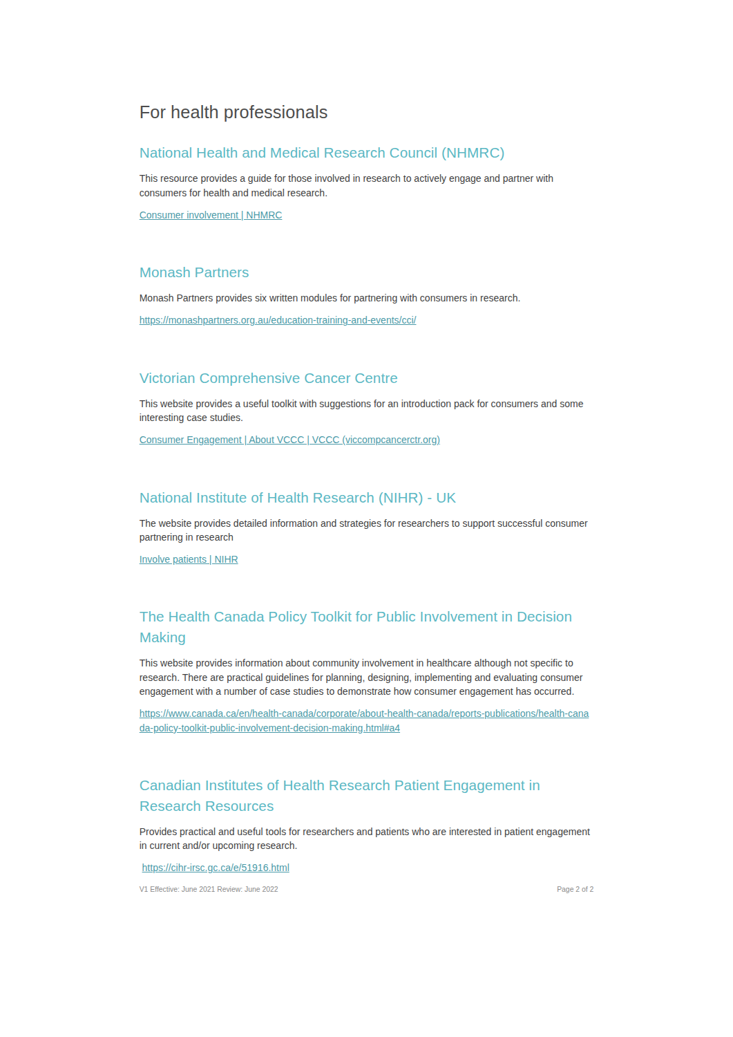For health professionals
National Health and Medical Research Council (NHMRC)
This resource provides a guide for those involved in research to actively engage and partner with consumers for health and medical research.
Consumer involvement | NHMRC
Monash Partners
Monash Partners provides six written modules for partnering with consumers in research.
https://monashpartners.org.au/education-training-and-events/cci/
Victorian Comprehensive Cancer Centre
This website provides a useful toolkit with suggestions for an introduction pack for consumers and some interesting case studies.
Consumer Engagement | About VCCC | VCCC (viccompcancerctr.org)
National Institute of Health Research (NIHR) - UK
The website provides detailed information and strategies for researchers to support successful consumer partnering in research
Involve patients | NIHR
The Health Canada Policy Toolkit for Public Involvement in Decision Making
This website provides information about community involvement in healthcare although not specific to research. There are practical guidelines for planning, designing, implementing and evaluating consumer engagement with a number of case studies to demonstrate how consumer engagement has occurred.
https://www.canada.ca/en/health-canada/corporate/about-health-canada/reports-publications/health-canada-policy-toolkit-public-involvement-decision-making.html#a4
Canadian Institutes of Health Research Patient Engagement in Research Resources
Provides practical and useful tools for researchers and patients who are interested in patient engagement in current and/or upcoming research.
https://cihr-irsc.gc.ca/e/51916.html
V1 Effective: June 2021 Review: June 2022 Page 2 of 2